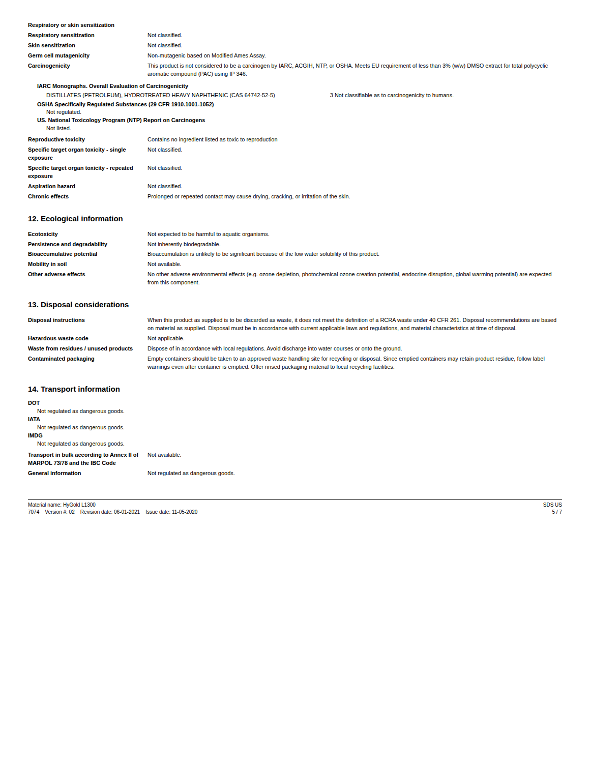| Respiratory or skin sensitization |
| Respiratory sensitization | Not classified. |
| Skin sensitization | Not classified. |
| Germ cell mutagenicity | Non-mutagenic based on Modified Ames Assay. |
| Carcinogenicity | This product is not considered to be a carcinogen by IARC, ACGIH, NTP, or OSHA. Meets EU requirement of less than 3% (w/w) DMSO extract for total polycyclic aromatic compound (PAC) using IP 346. |
IARC Monographs. Overall Evaluation of Carcinogenicity
DISTILLATES (PETROLEUM), HYDROTREATED HEAVY NAPHTHENIC (CAS 64742-52-5)
3 Not classifiable as to carcinogenicity to humans.
OSHA Specifically Regulated Substances (29 CFR 1910.1001-1052)
Not regulated.
US. National Toxicology Program (NTP) Report on Carcinogens
Not listed.
| Reproductive toxicity | Contains no ingredient listed as toxic to reproduction |
| Specific target organ toxicity - single exposure | Not classified. |
| Specific target organ toxicity - repeated exposure | Not classified. |
| Aspiration hazard | Not classified. |
| Chronic effects | Prolonged or repeated contact may cause drying, cracking, or irritation of the skin. |
12. Ecological information
| Ecotoxicity | Not expected to be harmful to aquatic organisms. |
| Persistence and degradability | Not inherently biodegradable. |
| Bioaccumulative potential | Bioaccumulation is unlikely to be significant because of the low water solubility of this product. |
| Mobility in soil | Not available. |
| Other adverse effects | No other adverse environmental effects (e.g. ozone depletion, photochemical ozone creation potential, endocrine disruption, global warming potential) are expected from this component. |
13. Disposal considerations
| Disposal instructions | When this product as supplied is to be discarded as waste, it does not meet the definition of a RCRA waste under 40 CFR 261. Disposal recommendations are based on material as supplied. Disposal must be in accordance with current applicable laws and regulations, and material characteristics at time of disposal. |
| Hazardous waste code | Not applicable. |
| Waste from residues / unused products | Dispose of in accordance with local regulations. Avoid discharge into water courses or onto the ground. |
| Contaminated packaging | Empty containers should be taken to an approved waste handling site for recycling or disposal. Since emptied containers may retain product residue, follow label warnings even after container is emptied. Offer rinsed packaging material to local recycling facilities. |
14. Transport information
DOT
Not regulated as dangerous goods.
IATA
Not regulated as dangerous goods.
IMDG
Not regulated as dangerous goods.
| Transport in bulk according to Annex II of MARPOL 73/78 and the IBC Code | Not available. |
| General information | Not regulated as dangerous goods. |
| Material name: HyGold L1300 | SDS US |
| 7074 Version #: 02 Revision date: 06-01-2021 Issue date: 11-05-2020 | 5 / 7 |